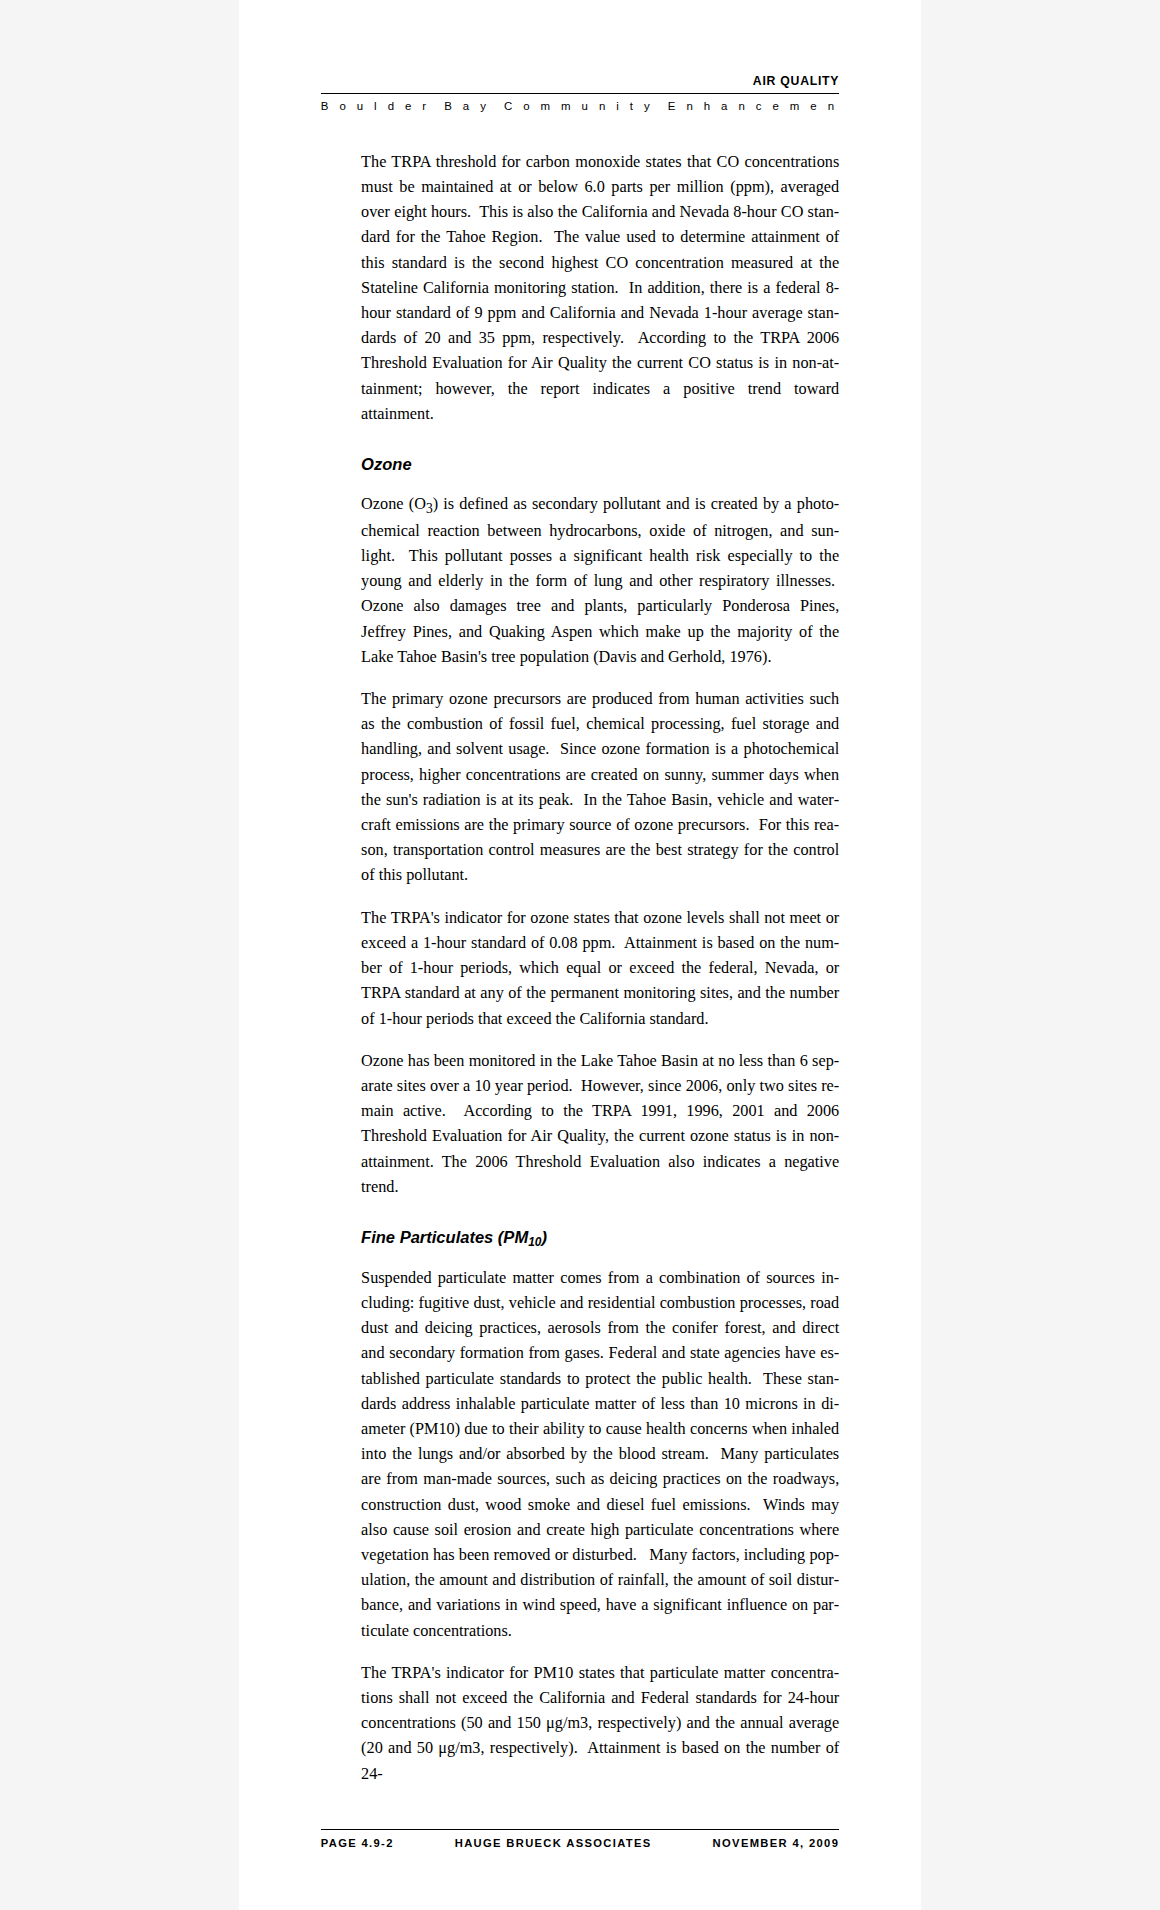AIR QUALITY
B o u l d e r B a y C o m m u n i t y E n h a n c e m e n t P r o g r a m P r o j e c t E I S
The TRPA threshold for carbon monoxide states that CO concentrations must be maintained at or below 6.0 parts per million (ppm), averaged over eight hours. This is also the California and Nevada 8-hour CO standard for the Tahoe Region. The value used to determine attainment of this standard is the second highest CO concentration measured at the Stateline California monitoring station. In addition, there is a federal 8-hour standard of 9 ppm and California and Nevada 1-hour average standards of 20 and 35 ppm, respectively. According to the TRPA 2006 Threshold Evaluation for Air Quality the current CO status is in non-attainment; however, the report indicates a positive trend toward attainment.
Ozone
Ozone (O3) is defined as secondary pollutant and is created by a photochemical reaction between hydrocarbons, oxide of nitrogen, and sunlight. This pollutant posses a significant health risk especially to the young and elderly in the form of lung and other respiratory illnesses. Ozone also damages tree and plants, particularly Ponderosa Pines, Jeffrey Pines, and Quaking Aspen which make up the majority of the Lake Tahoe Basin's tree population (Davis and Gerhold, 1976).
The primary ozone precursors are produced from human activities such as the combustion of fossil fuel, chemical processing, fuel storage and handling, and solvent usage. Since ozone formation is a photochemical process, higher concentrations are created on sunny, summer days when the sun's radiation is at its peak. In the Tahoe Basin, vehicle and watercraft emissions are the primary source of ozone precursors. For this reason, transportation control measures are the best strategy for the control of this pollutant.
The TRPA's indicator for ozone states that ozone levels shall not meet or exceed a 1-hour standard of 0.08 ppm. Attainment is based on the number of 1-hour periods, which equal or exceed the federal, Nevada, or TRPA standard at any of the permanent monitoring sites, and the number of 1-hour periods that exceed the California standard.
Ozone has been monitored in the Lake Tahoe Basin at no less than 6 separate sites over a 10 year period. However, since 2006, only two sites remain active. According to the TRPA 1991, 1996, 2001 and 2006 Threshold Evaluation for Air Quality, the current ozone status is in non-attainment. The 2006 Threshold Evaluation also indicates a negative trend.
Fine Particulates (PM10)
Suspended particulate matter comes from a combination of sources including: fugitive dust, vehicle and residential combustion processes, road dust and deicing practices, aerosols from the conifer forest, and direct and secondary formation from gases. Federal and state agencies have established particulate standards to protect the public health. These standards address inhalable particulate matter of less than 10 microns in diameter (PM10) due to their ability to cause health concerns when inhaled into the lungs and/or absorbed by the blood stream. Many particulates are from man-made sources, such as deicing practices on the roadways, construction dust, wood smoke and diesel fuel emissions. Winds may also cause soil erosion and create high particulate concentrations where vegetation has been removed or disturbed. Many factors, including population, the amount and distribution of rainfall, the amount of soil disturbance, and variations in wind speed, have a significant influence on particulate concentrations.
The TRPA's indicator for PM10 states that particulate matter concentrations shall not exceed the California and Federal standards for 24-hour concentrations (50 and 150 μg/m3, respectively) and the annual average (20 and 50 μg/m3, respectively). Attainment is based on the number of 24-
PAGE 4.9-2 HAUGE BRUECK ASSOCIATES NOVEMBER 4, 2009